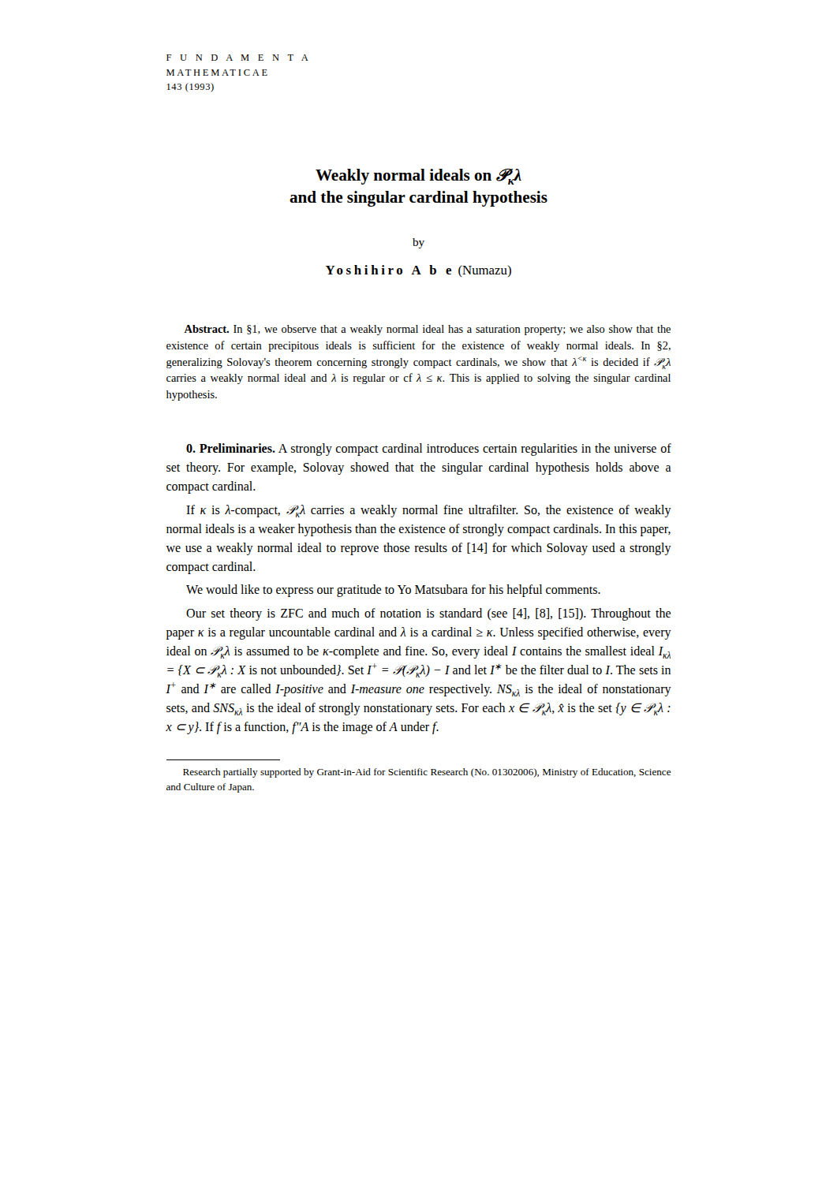F U N D A M E N T A
MATHEMATICAE
143 (1993)
Weakly normal ideals on 𝒫κλ
and the singular cardinal hypothesis
by
Yoshihiro A b e (Numazu)
Abstract. In §1, we observe that a weakly normal ideal has a saturation property; we also show that the existence of certain precipitous ideals is sufficient for the existence of weakly normal ideals. In §2, generalizing Solovay's theorem concerning strongly compact cardinals, we show that λ<κ is decided if 𝒫κλ carries a weakly normal ideal and λ is regular or cf λ ≤ κ. This is applied to solving the singular cardinal hypothesis.
0. Preliminaries. A strongly compact cardinal introduces certain regularities in the universe of set theory. For example, Solovay showed that the singular cardinal hypothesis holds above a compact cardinal.
If κ is λ-compact, 𝒫κλ carries a weakly normal fine ultrafilter. So, the existence of weakly normal ideals is a weaker hypothesis than the existence of strongly compact cardinals. In this paper, we use a weakly normal ideal to reprove those results of [14] for which Solovay used a strongly compact cardinal.
We would like to express our gratitude to Yo Matsubara for his helpful comments.
Our set theory is ZFC and much of notation is standard (see [4], [8], [15]). Throughout the paper κ is a regular uncountable cardinal and λ is a cardinal ≥ κ. Unless specified otherwise, every ideal on 𝒫κλ is assumed to be κ-complete and fine. So, every ideal I contains the smallest ideal Iκλ = {X ⊂ 𝒫κλ : X is not unbounded}. Set I+ = 𝒫(𝒫κλ) − I and let I∗ be the filter dual to I. The sets in I+ and I∗ are called I-positive and I-measure one respectively. NSκλ is the ideal of nonstationary sets, and SNSκλ is the ideal of strongly nonstationary sets. For each x ∈ 𝒫κλ, x̂ is the set {y ∈ 𝒫κλ : x ⊂ y}. If f is a function, f″A is the image of A under f.
Research partially supported by Grant-in-Aid for Scientific Research (No. 01302006), Ministry of Education, Science and Culture of Japan.